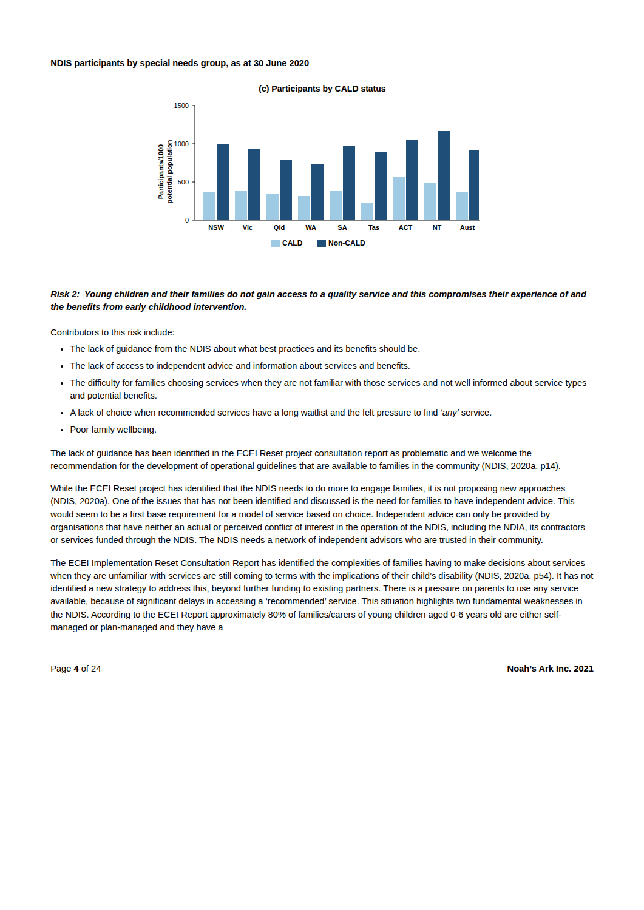NDIS participants by special needs group, as at 30 June 2020
(c) Participants by CALD status Bar chart comparing participants per 1000 potential population by CALD and Non-CALD status across NSW, Vic, Qld, WA, SA, Tas, ACT, NT and Australia. Non-CALD bars are consistently higher, around 700 to 1200, while CALD bars are around 200 to 600. (c) Participants by CALD status Participants/1000 potential population 0 500 1000 1500 NSW Vic Qld WA SA Tas ACT NT Aust CALD Non-CALD
Risk 2: Young children and their families do not gain access to a quality service and this compromises their experience of and the benefits from early childhood intervention.
Contributors to this risk include:
The lack of guidance from the NDIS about what best practices and its benefits should be.
The lack of access to independent advice and information about services and benefits.
The difficulty for families choosing services when they are not familiar with those services and not well informed about service types and potential benefits.
A lack of choice when recommended services have a long waitlist and the felt pressure to find ‘any’ service.
Poor family wellbeing.
The lack of guidance has been identified in the ECEI Reset project consultation report as problematic and we welcome the recommendation for the development of operational guidelines that are available to families in the community (NDIS, 2020a. p14).
While the ECEI Reset project has identified that the NDIS needs to do more to engage families, it is not proposing new approaches (NDIS, 2020a). One of the issues that has not been identified and discussed is the need for families to have independent advice. This would seem to be a first base requirement for a model of service based on choice. Independent advice can only be provided by organisations that have neither an actual or perceived conflict of interest in the operation of the NDIS, including the NDIA, its contractors or services funded through the NDIS. The NDIS needs a network of independent advisors who are trusted in their community.
The ECEI Implementation Reset Consultation Report has identified the complexities of families having to make decisions about services when they are unfamiliar with services are still coming to terms with the implications of their child’s disability (NDIS, 2020a. p54). It has not identified a new strategy to address this, beyond further funding to existing partners. There is a pressure on parents to use any service available, because of significant delays in accessing a ‘recommended’ service. This situation highlights two fundamental weaknesses in the NDIS. According to the ECEI Report approximately 80% of families/carers of young children aged 0-6 years old are either self-managed or plan-managed and they have a
Page 4 of 24
Noah’s Ark Inc. 2021